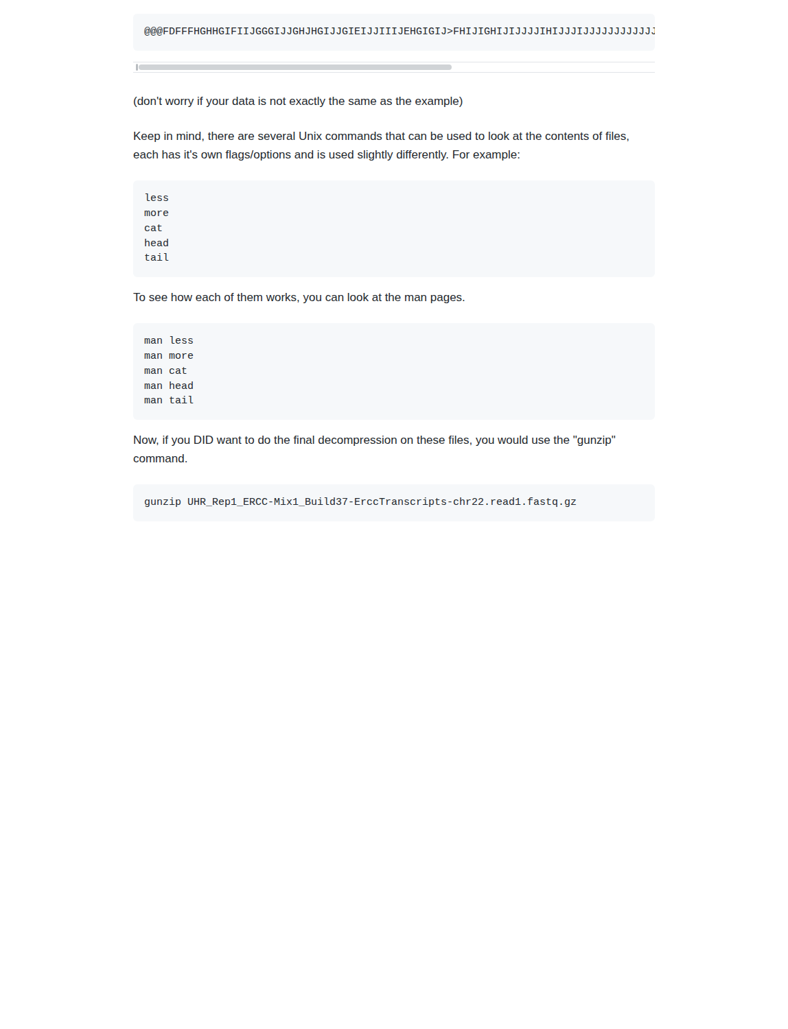@@@FDFFFHGHHGIFIIJGGGIJJGHJHGIJJGIEIJJIIIJEHGIGIJ>FHIJIGHIJIJJJJIHIJJJIJJJJJJJJJJJJJJJJJJJJJJJJJJJJJJ
(don't worry if your data is not exactly the same as the example)
Keep in mind, there are several Unix commands that can be used to look at the contents of files, each has it's own flags/options and is used slightly differently. For example:
less
more
cat
head
tail
To see how each of them works, you can look at the man pages.
man less
man more
man cat
man head
man tail
Now, if you DID want to do the final decompression on these files, you would use the "gunzip" command.
gunzip UHR_Rep1_ERCC-Mix1_Build37-ErccTranscripts-chr22.read1.fastq.gz